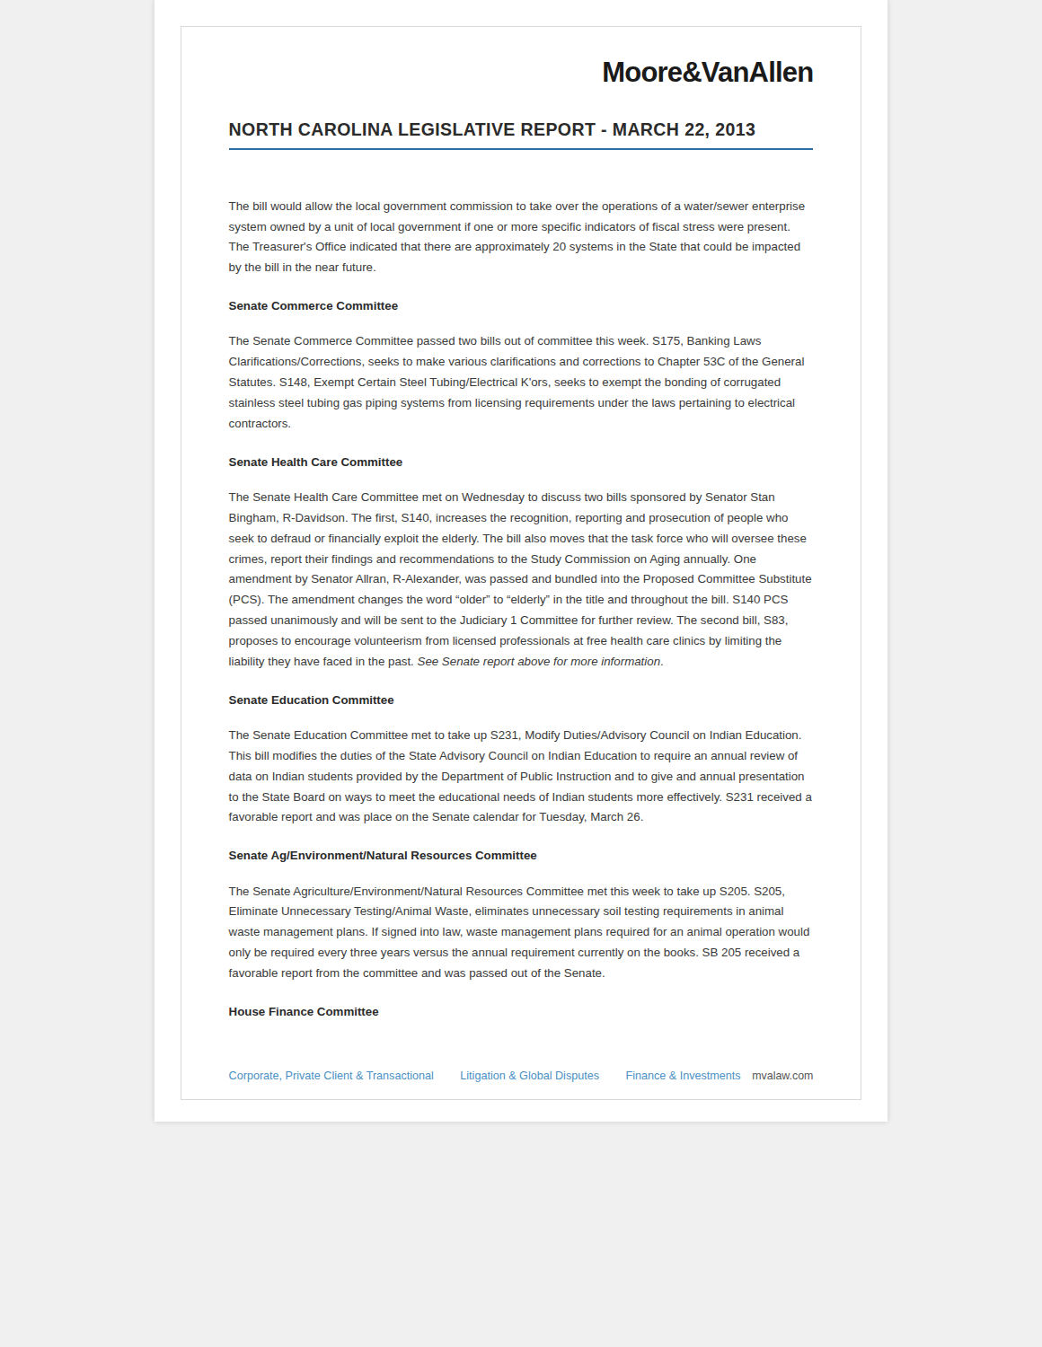Moore&VanAllen
North Carolina Legislative Report - March 22, 2013
The bill would allow the local government commission to take over the operations of a water/sewer enterprise system owned by a unit of local government if one or more specific indicators of fiscal stress were present. The Treasurer's Office indicated that there are approximately 20 systems in the State that could be impacted by the bill in the near future.
Senate Commerce Committee
The Senate Commerce Committee passed two bills out of committee this week. S175, Banking Laws Clarifications/Corrections, seeks to make various clarifications and corrections to Chapter 53C of the General Statutes. S148, Exempt Certain Steel Tubing/Electrical K'ors, seeks to exempt the bonding of corrugated stainless steel tubing gas piping systems from licensing requirements under the laws pertaining to electrical contractors.
Senate Health Care Committee
The Senate Health Care Committee met on Wednesday to discuss two bills sponsored by Senator Stan Bingham, R-Davidson. The first, S140, increases the recognition, reporting and prosecution of people who seek to defraud or financially exploit the elderly. The bill also moves that the task force who will oversee these crimes, report their findings and recommendations to the Study Commission on Aging annually. One amendment by Senator Allran, R-Alexander, was passed and bundled into the Proposed Committee Substitute (PCS). The amendment changes the word “older” to “elderly” in the title and throughout the bill. S140 PCS passed unanimously and will be sent to the Judiciary 1 Committee for further review. The second bill, S83, proposes to encourage volunteerism from licensed professionals at free health care clinics by limiting the liability they have faced in the past. See Senate report above for more information.
Senate Education Committee
The Senate Education Committee met to take up S231, Modify Duties/Advisory Council on Indian Education. This bill modifies the duties of the State Advisory Council on Indian Education to require an annual review of data on Indian students provided by the Department of Public Instruction and to give and annual presentation to the State Board on ways to meet the educational needs of Indian students more effectively. S231 received a favorable report and was place on the Senate calendar for Tuesday, March 26.
Senate Ag/Environment/Natural Resources Committee
The Senate Agriculture/Environment/Natural Resources Committee met this week to take up S205. S205, Eliminate Unnecessary Testing/Animal Waste, eliminates unnecessary soil testing requirements in animal waste management plans. If signed into law, waste management plans required for an animal operation would only be required every three years versus the annual requirement currently on the books. SB 205 received a favorable report from the committee and was passed out of the Senate.
House Finance Committee
Corporate, Private Client & Transactional Litigation & Global Disputes Finance & Investments
mvalaw.com